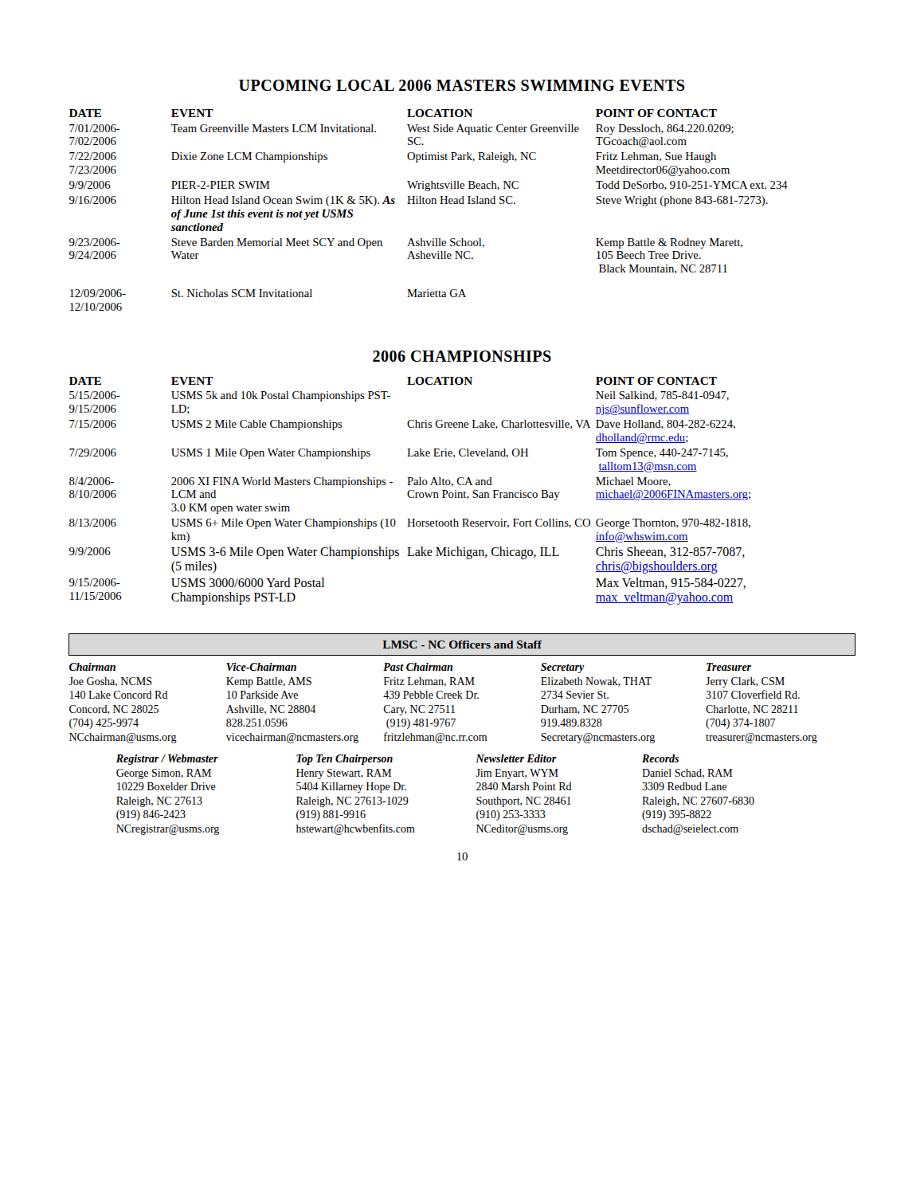UPCOMING LOCAL 2006 MASTERS SWIMMING EVENTS
| DATE | EVENT | LOCATION | POINT OF CONTACT |
| --- | --- | --- | --- |
| 7/01/2006- 7/02/2006 | Team Greenville Masters LCM Invitational. | West Side Aquatic Center Greenville SC. | Roy Dessloch, 864.220.0209; TGcoach@aol.com |
| 7/22/2006 7/23/2006 | Dixie Zone LCM Championships | Optimist Park, Raleigh, NC | Fritz Lehman, Sue Haugh Meetdirector06@yahoo.com |
| 9/9/2006 | PIER-2-PIER SWIM | Wrightsville Beach, NC | Todd DeSorbo, 910-251-YMCA ext. 234 |
| 9/16/2006 | Hilton Head Island Ocean Swim (1K & 5K). As of June 1st this event is not yet USMS sanctioned | Hilton Head Island SC. | Steve Wright (phone 843-681-7273). |
| 9/23/2006- 9/24/2006 | Steve Barden Memorial Meet SCY and Open Water | Ashville School, Asheville NC. | Kemp Battle & Rodney Marett, 105 Beech Tree Drive. Black Mountain, NC 28711 |
| 12/09/2006- 12/10/2006 | St. Nicholas SCM Invitational | Marietta GA | |
2006 CHAMPIONSHIPS
| DATE | EVENT | LOCATION | POINT OF CONTACT |
| --- | --- | --- | --- |
| 5/15/2006- 9/15/2006 | USMS 5k and 10k Postal Championships PST-LD; | | Neil Salkind, 785-841-0947, njs@sunflower.com |
| 7/15/2006 | USMS 2 Mile Cable Championships | Chris Greene Lake, Charlottesville, VA | Dave Holland, 804-282-6224, dholland@rmc.edu ; |
| 7/29/2006 | USMS 1 Mile Open Water Championships | Lake Erie, Cleveland, OH | Tom Spence, 440-247-7145, talltom13@msn.com |
| 8/4/2006- 8/10/2006 | 2006 XI FINA World Masters Championships - LCM and 3.0 KM open water swim | Palo Alto, CA and Crown Point, San Francisco Bay | Michael Moore, michael@2006FINAmasters.org ; |
| 8/13/2006 | USMS 6+ Mile Open Water Championships (10 km) | Horsetooth Reservoir, Fort Collins, CO | George Thornton, 970-482-1818, info@whswim.com |
| 9/9/2006 | USMS 3-6 Mile Open Water Championships (5 miles) | Lake Michigan, Chicago, ILL | Chris Sheean, 312-857-7087, chris@bigshoulders.org |
| 9/15/2006- 11/15/2006 | USMS 3000/6000 Yard Postal Championships PST-LD | | Max Veltman, 915-584-0227, max_veltman@yahoo.com |
LMSC - NC Officers and Staff
| Chairman Joe Gosha, NCMS 140 Lake Concord Rd Concord, NC 28025 (704) 425-9974 NCchairman@usms.org | Vice-Chairman Kemp Battle, AMS 10 Parkside Ave Ashville, NC 28804 828.251.0596 vicechairman@ncmasters.org | Past Chairman Fritz Lehman, RAM 439 Pebble Creek Dr. Cary, NC 27511 (919) 481-9767 fritzlehman@nc.rr.com | Secretary Elizabeth Nowak, THAT 2734 Sevier St. Durham, NC 27705 919.489.8328 Secretary@ncmasters.org | Treasurer Jerry Clark, CSM 3107 Cloverfield Rd. Charlotte, NC 28211 (704) 374-1807 treasurer@ncmasters.org |
| Registrar / Webmaster George Simon, RAM 10229 Boxelder Drive Raleigh, NC 27613 (919) 846-2423 NCregistrar@usms.org | Top Ten Chairperson Henry Stewart, RAM 5404 Killarney Hope Dr. Raleigh, NC 27613-1029 (919) 881-9916 hstewart@hcwbenfits.com | Newsletter Editor Jim Enyart, WYM 2840 Marsh Point Rd Southport, NC 28461 (910) 253-3333 NCeditor@usms.org | Records Daniel Schad, RAM 3309 Redbud Lane Raleigh, NC 27607-6830 (919) 395-8822 dschad@seielect.com |
10